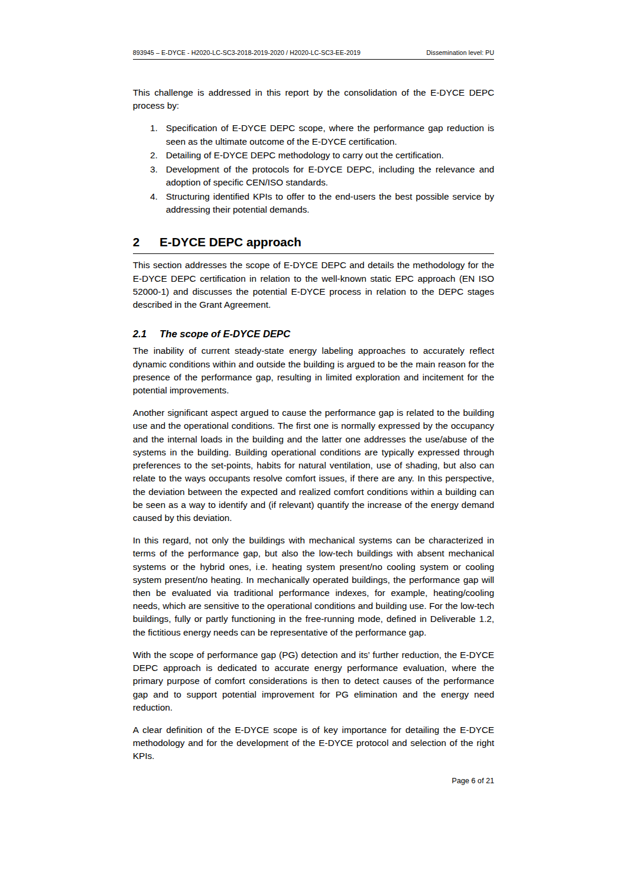893945 – E-DYCE - H2020-LC-SC3-2018-2019-2020 / H2020-LC-SC3-EE-2019 Dissemination level: PU
This challenge is addressed in this report by the consolidation of the E-DYCE DEPC process by:
Specification of E-DYCE DEPC scope, where the performance gap reduction is seen as the ultimate outcome of the E-DYCE certification.
Detailing of E-DYCE DEPC methodology to carry out the certification.
Development of the protocols for E-DYCE DEPC, including the relevance and adoption of specific CEN/ISO standards.
Structuring identified KPIs to offer to the end-users the best possible service by addressing their potential demands.
2 E-DYCE DEPC approach
This section addresses the scope of E-DYCE DEPC and details the methodology for the E-DYCE DEPC certification in relation to the well-known static EPC approach (EN ISO 52000-1) and discusses the potential E-DYCE process in relation to the DEPC stages described in the Grant Agreement.
2.1 The scope of E-DYCE DEPC
The inability of current steady-state energy labeling approaches to accurately reflect dynamic conditions within and outside the building is argued to be the main reason for the presence of the performance gap, resulting in limited exploration and incitement for the potential improvements.
Another significant aspect argued to cause the performance gap is related to the building use and the operational conditions. The first one is normally expressed by the occupancy and the internal loads in the building and the latter one addresses the use/abuse of the systems in the building. Building operational conditions are typically expressed through preferences to the set-points, habits for natural ventilation, use of shading, but also can relate to the ways occupants resolve comfort issues, if there are any. In this perspective, the deviation between the expected and realized comfort conditions within a building can be seen as a way to identify and (if relevant) quantify the increase of the energy demand caused by this deviation.
In this regard, not only the buildings with mechanical systems can be characterized in terms of the performance gap, but also the low-tech buildings with absent mechanical systems or the hybrid ones, i.e. heating system present/no cooling system or cooling system present/no heating. In mechanically operated buildings, the performance gap will then be evaluated via traditional performance indexes, for example, heating/cooling needs, which are sensitive to the operational conditions and building use. For the low-tech buildings, fully or partly functioning in the free-running mode, defined in Deliverable 1.2, the fictitious energy needs can be representative of the performance gap.
With the scope of performance gap (PG) detection and its’ further reduction, the E-DYCE DEPC approach is dedicated to accurate energy performance evaluation, where the primary purpose of comfort considerations is then to detect causes of the performance gap and to support potential improvement for PG elimination and the energy need reduction.
A clear definition of the E-DYCE scope is of key importance for detailing the E-DYCE methodology and for the development of the E-DYCE protocol and selection of the right KPIs.
Page 6 of 21